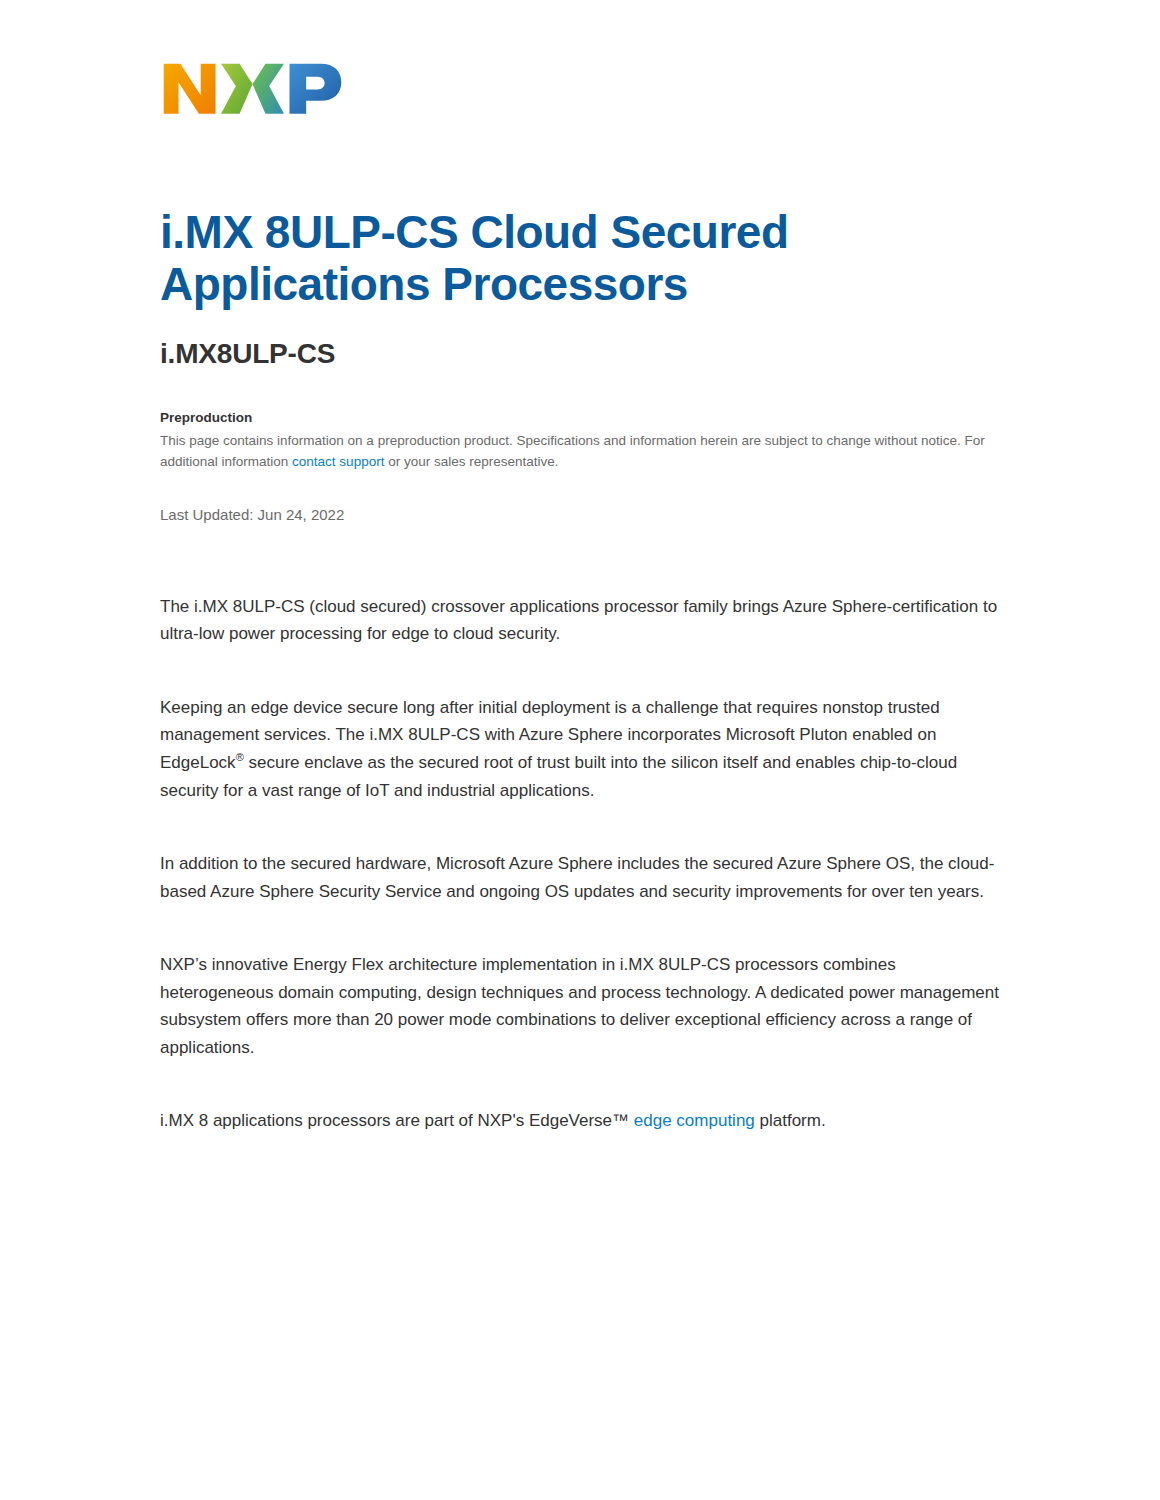i.MX 8ULP-CS Cloud Secured
Applications Processors
i.MX8ULP-CS
Preproduction
This page contains information on a preproduction product. Specifications and information herein are subject to change without notice. For additional information contact support or your sales representative.
Last Updated: Jun 24, 2022
The i.MX 8ULP-CS (cloud secured) crossover applications processor family brings Azure Sphere-certification to ultra-low power processing for edge to cloud security.
Keeping an edge device secure long after initial deployment is a challenge that requires nonstop trusted management services. The i.MX 8ULP-CS with Azure Sphere incorporates Microsoft Pluton enabled on EdgeLock® secure enclave as the secured root of trust built into the silicon itself and enables chip-to-cloud security for a vast range of IoT and industrial applications.
In addition to the secured hardware, Microsoft Azure Sphere includes the secured Azure Sphere OS, the cloud-based Azure Sphere Security Service and ongoing OS updates and security improvements for over ten years.
NXP’s innovative Energy Flex architecture implementation in i.MX 8ULP-CS processors combines heterogeneous domain computing, design techniques and process technology. A dedicated power management subsystem offers more than 20 power mode combinations to deliver exceptional efficiency across a range of applications.
i.MX 8 applications processors are part of NXP's EdgeVerse™ edge computing platform.